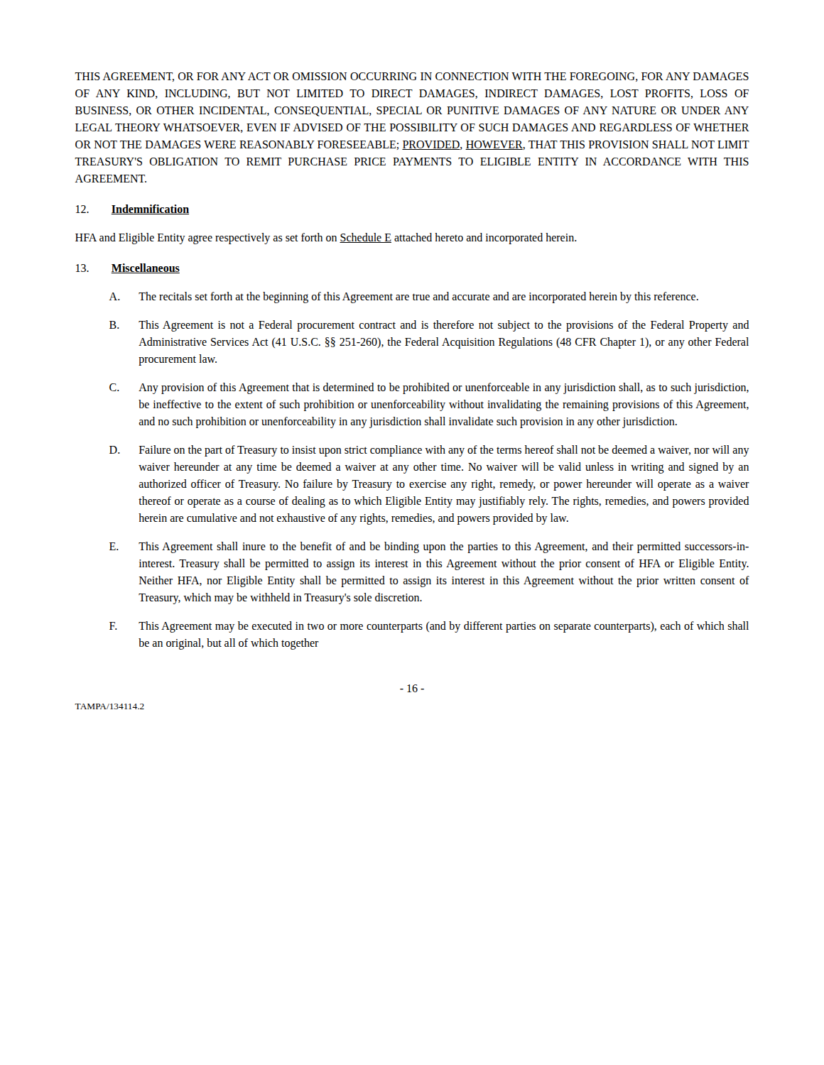THIS AGREEMENT, OR FOR ANY ACT OR OMISSION OCCURRING IN CONNECTION WITH THE FOREGOING, FOR ANY DAMAGES OF ANY KIND, INCLUDING, BUT NOT LIMITED TO DIRECT DAMAGES, INDIRECT DAMAGES, LOST PROFITS, LOSS OF BUSINESS, OR OTHER INCIDENTAL, CONSEQUENTIAL, SPECIAL OR PUNITIVE DAMAGES OF ANY NATURE OR UNDER ANY LEGAL THEORY WHATSOEVER, EVEN IF ADVISED OF THE POSSIBILITY OF SUCH DAMAGES AND REGARDLESS OF WHETHER OR NOT THE DAMAGES WERE REASONABLY FORESEEABLE; PROVIDED, HOWEVER, THAT THIS PROVISION SHALL NOT LIMIT TREASURY'S OBLIGATION TO REMIT PURCHASE PRICE PAYMENTS TO ELIGIBLE ENTITY IN ACCORDANCE WITH THIS AGREEMENT.
12. Indemnification
HFA and Eligible Entity agree respectively as set forth on Schedule E attached hereto and incorporated herein.
13. Miscellaneous
A. The recitals set forth at the beginning of this Agreement are true and accurate and are incorporated herein by this reference.
B. This Agreement is not a Federal procurement contract and is therefore not subject to the provisions of the Federal Property and Administrative Services Act (41 U.S.C. §§ 251-260), the Federal Acquisition Regulations (48 CFR Chapter 1), or any other Federal procurement law.
C. Any provision of this Agreement that is determined to be prohibited or unenforceable in any jurisdiction shall, as to such jurisdiction, be ineffective to the extent of such prohibition or unenforceability without invalidating the remaining provisions of this Agreement, and no such prohibition or unenforceability in any jurisdiction shall invalidate such provision in any other jurisdiction.
D. Failure on the part of Treasury to insist upon strict compliance with any of the terms hereof shall not be deemed a waiver, nor will any waiver hereunder at any time be deemed a waiver at any other time. No waiver will be valid unless in writing and signed by an authorized officer of Treasury. No failure by Treasury to exercise any right, remedy, or power hereunder will operate as a waiver thereof or operate as a course of dealing as to which Eligible Entity may justifiably rely. The rights, remedies, and powers provided herein are cumulative and not exhaustive of any rights, remedies, and powers provided by law.
E. This Agreement shall inure to the benefit of and be binding upon the parties to this Agreement, and their permitted successors-in-interest. Treasury shall be permitted to assign its interest in this Agreement without the prior consent of HFA or Eligible Entity. Neither HFA, nor Eligible Entity shall be permitted to assign its interest in this Agreement without the prior written consent of Treasury, which may be withheld in Treasury's sole discretion.
F. This Agreement may be executed in two or more counterparts (and by different parties on separate counterparts), each of which shall be an original, but all of which together
- 16 -
TAMPA/134114.2